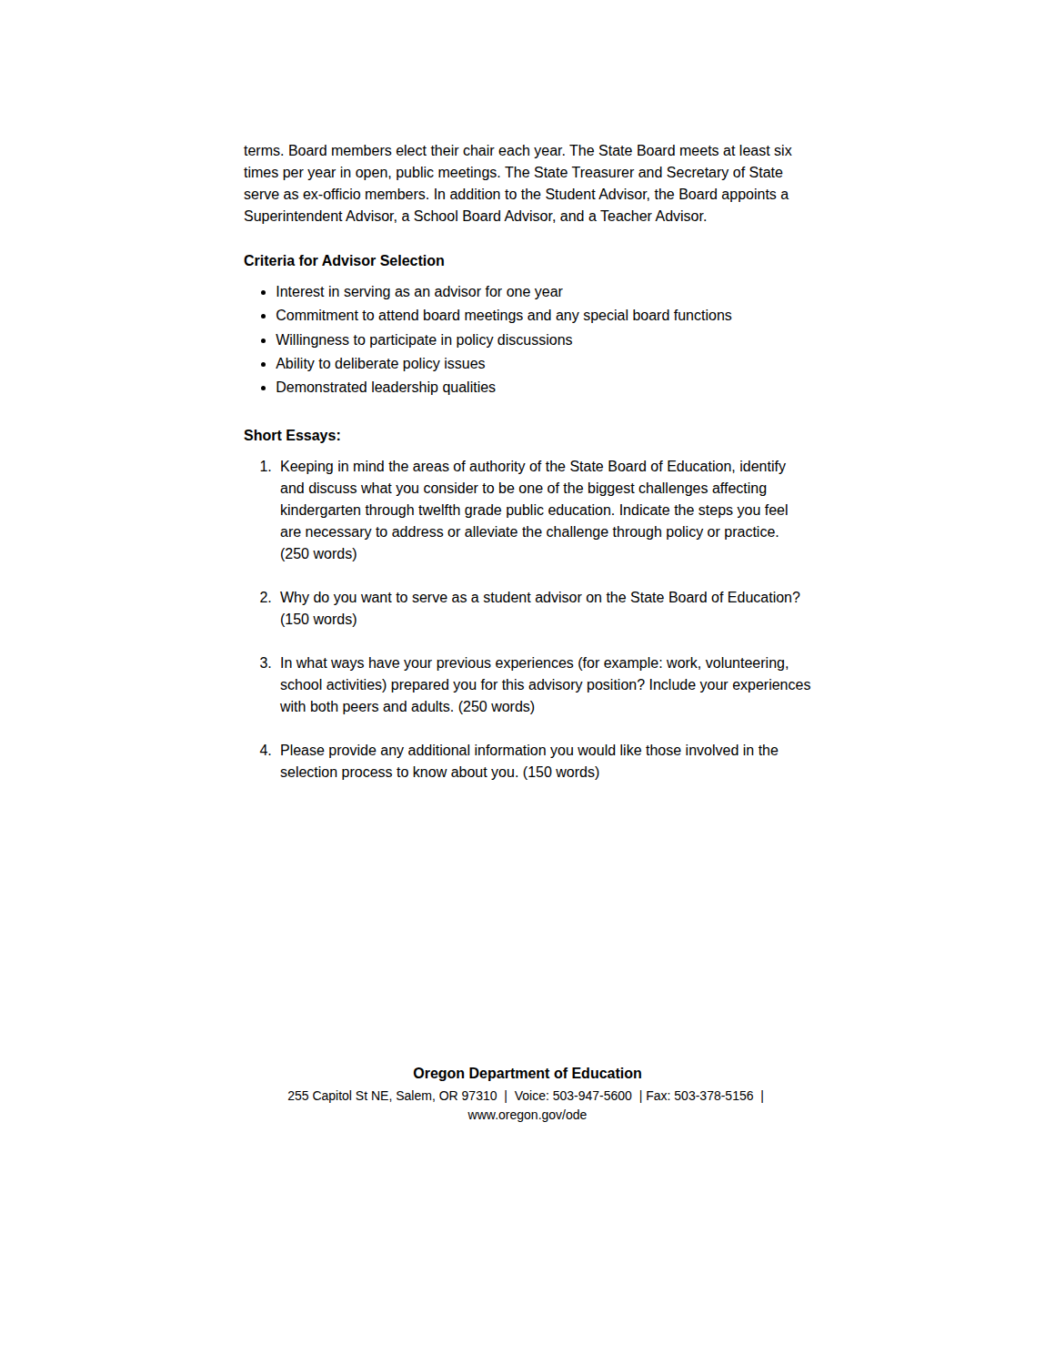terms. Board members elect their chair each year. The State Board meets at least six times per year in open, public meetings. The State Treasurer and Secretary of State serve as ex-officio members. In addition to the Student Advisor, the Board appoints a Superintendent Advisor, a School Board Advisor, and a Teacher Advisor.
Criteria for Advisor Selection
Interest in serving as an advisor for one year
Commitment to attend board meetings and any special board functions
Willingness to participate in policy discussions
Ability to deliberate policy issues
Demonstrated leadership qualities
Short Essays:
Keeping in mind the areas of authority of the State Board of Education, identify and discuss what you consider to be one of the biggest challenges affecting kindergarten through twelfth grade public education. Indicate the steps you feel are necessary to address or alleviate the challenge through policy or practice. (250 words)
Why do you want to serve as a student advisor on the State Board of Education? (150 words)
In what ways have your previous experiences (for example: work, volunteering, school activities) prepared you for this advisory position? Include your experiences with both peers and adults. (250 words)
Please provide any additional information you would like those involved in the selection process to know about you. (150 words)
Oregon Department of Education
255 Capitol St NE, Salem, OR 97310 | Voice: 503-947-5600 | Fax: 503-378-5156 | www.oregon.gov/ode